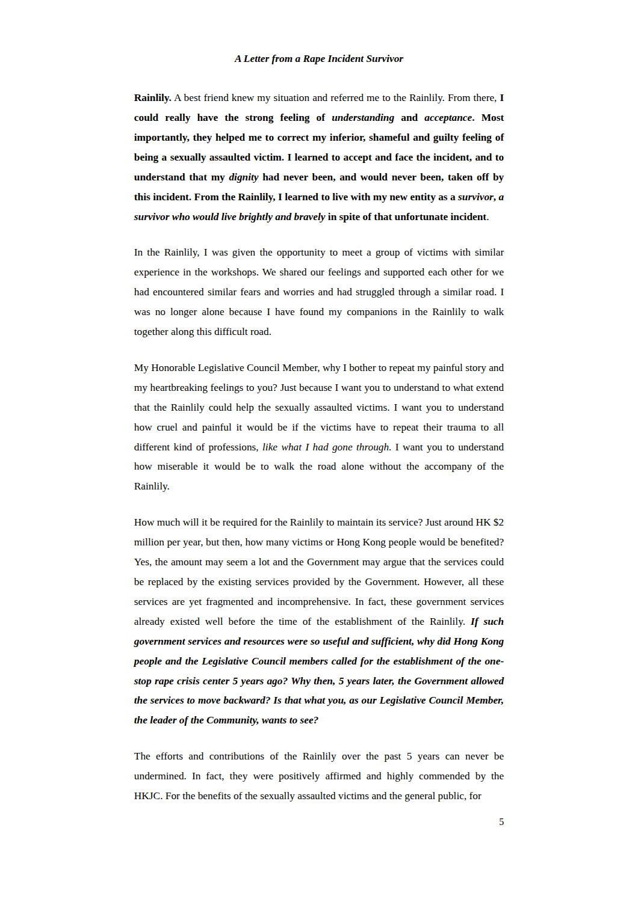A Letter from a Rape Incident Survivor
Rainlily. A best friend knew my situation and referred me to the Rainlily. From there, I could really have the strong feeling of understanding and acceptance. Most importantly, they helped me to correct my inferior, shameful and guilty feeling of being a sexually assaulted victim. I learned to accept and face the incident, and to understand that my dignity had never been, and would never been, taken off by this incident. From the Rainlily, I learned to live with my new entity as a survivor, a survivor who would live brightly and bravely in spite of that unfortunate incident.
In the Rainlily, I was given the opportunity to meet a group of victims with similar experience in the workshops. We shared our feelings and supported each other for we had encountered similar fears and worries and had struggled through a similar road. I was no longer alone because I have found my companions in the Rainlily to walk together along this difficult road.
My Honorable Legislative Council Member, why I bother to repeat my painful story and my heartbreaking feelings to you? Just because I want you to understand to what extend that the Rainlily could help the sexually assaulted victims. I want you to understand how cruel and painful it would be if the victims have to repeat their trauma to all different kind of professions, like what I had gone through. I want you to understand how miserable it would be to walk the road alone without the accompany of the Rainlily.
How much will it be required for the Rainlily to maintain its service? Just around HK $2 million per year, but then, how many victims or Hong Kong people would be benefited? Yes, the amount may seem a lot and the Government may argue that the services could be replaced by the existing services provided by the Government. However, all these services are yet fragmented and incomprehensive. In fact, these government services already existed well before the time of the establishment of the Rainlily. If such government services and resources were so useful and sufficient, why did Hong Kong people and the Legislative Council members called for the establishment of the one-stop rape crisis center 5 years ago? Why then, 5 years later, the Government allowed the services to move backward? Is that what you, as our Legislative Council Member, the leader of the Community, wants to see?
The efforts and contributions of the Rainlily over the past 5 years can never be undermined. In fact, they were positively affirmed and highly commended by the HKJC. For the benefits of the sexually assaulted victims and the general public, for
5